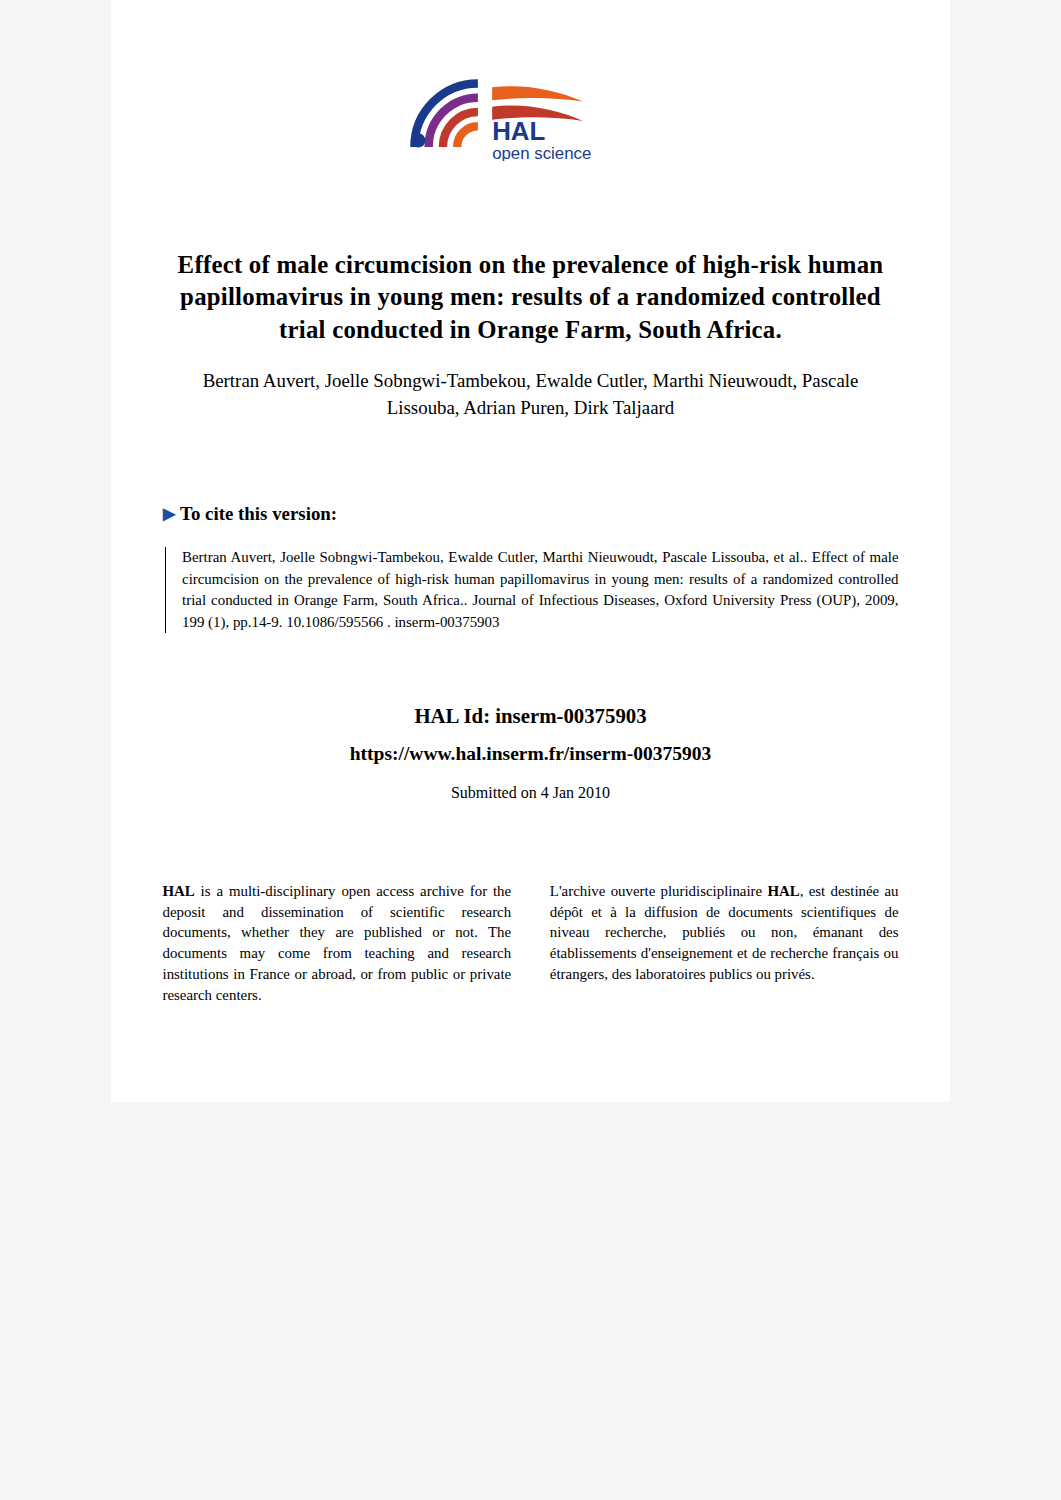HAL open science
Effect of male circumcision on the prevalence of high-risk human papillomavirus in young men: results of a randomized controlled trial conducted in Orange Farm, South Africa.
Bertran Auvert, Joelle Sobngwi-Tambekou, Ewalde Cutler, Marthi Nieuwoudt, Pascale Lissouba, Adrian Puren, Dirk Taljaard
▶To cite this version:
Bertran Auvert, Joelle Sobngwi-Tambekou, Ewalde Cutler, Marthi Nieuwoudt, Pascale Lissouba, et al.. Effect of male circumcision on the prevalence of high-risk human papillomavirus in young men: results of a randomized controlled trial conducted in Orange Farm, South Africa.. Journal of Infectious Diseases, Oxford University Press (OUP), 2009, 199 (1), pp.14-9. 10.1086/595566 . inserm-00375903
HAL Id: inserm-00375903
https://www.hal.inserm.fr/inserm-00375903
Submitted on 4 Jan 2010
HAL is a multi-disciplinary open access archive for the deposit and dissemination of scientific research documents, whether they are published or not. The documents may come from teaching and research institutions in France or abroad, or from public or private research centers.
L'archive ouverte pluridisciplinaire HAL, est destinée au dépôt et à la diffusion de documents scientifiques de niveau recherche, publiés ou non, émanant des établissements d'enseignement et de recherche français ou étrangers, des laboratoires publics ou privés.